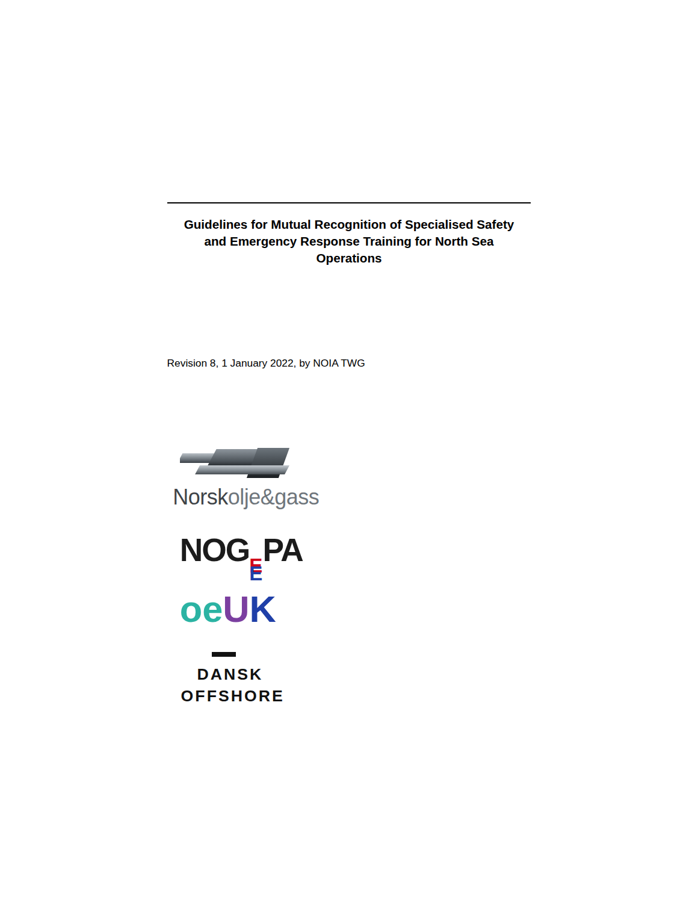Guidelines for Mutual Recognition of Specialised Safety and Emergency Response Training for North Sea Operations
Revision 8, 1 January 2022, by NOIA TWG
Norskolje&gass
NOGEEPA
oe UK
DANSK
OFFSHORE